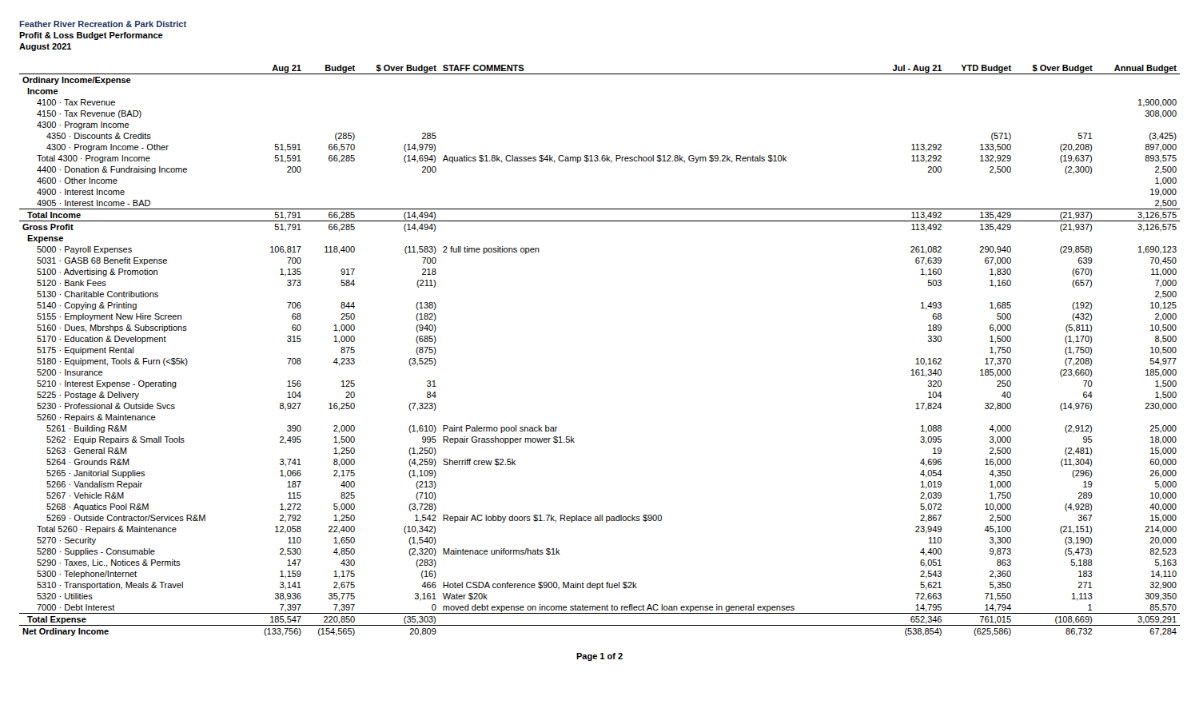Feather River Recreation & Park District
Profit & Loss Budget Performance
August 2021
| | Aug 21 | Budget | $ Over Budget | STAFF COMMENTS | Jul - Aug 21 | YTD Budget | $ Over Budget | Annual Budget |
| --- | --- | --- | --- | --- | --- | --- | --- | --- |
| Ordinary Income/Expense | | | | | | | | |
| Income | | | | | | | | |
| 4100 · Tax Revenue | | | | | | | | 1,900,000 |
| 4150 · Tax Revenue (BAD) | | | | | | | | 308,000 |
| 4300 · Program Income | | | | | | | | |
| 4350 · Discounts & Credits | | (285) | 285 | | | (571) | 571 | (3,425) |
| 4300 · Program Income - Other | 51,591 | 66,570 | (14,979) | | 113,292 | 133,500 | (20,208) | 897,000 |
| Total 4300 · Program Income | 51,591 | 66,285 | (14,694) | Aquatics $1.8k, Classes $4k, Camp $13.6k, Preschool $12.8k, Gym $9.2k, Rentals $10k | 113,292 | 132,929 | (19,637) | 893,575 |
| 4400 · Donation & Fundraising Income | 200 | | 200 | | 200 | 2,500 | (2,300) | 2,500 |
| 4600 · Other Income | | | | | | | | 1,000 |
| 4900 · Interest Income | | | | | | | | 19,000 |
| 4905 · Interest Income - BAD | | | | | | | | 2,500 |
| Total Income | 51,791 | 66,285 | (14,494) | | 113,492 | 135,429 | (21,937) | 3,126,575 |
| Gross Profit | 51,791 | 66,285 | (14,494) | | 113,492 | 135,429 | (21,937) | 3,126,575 |
| Expense | | | | | | | | |
| 5000 · Payroll Expenses | 106,817 | 118,400 | (11,583) | 2 full time positions open | 261,082 | 290,940 | (29,858) | 1,690,123 |
| 5031 · GASB 68 Benefit Expense | 700 | | 700 | | 67,639 | 67,000 | 639 | 70,450 |
| 5100 · Advertising & Promotion | 1,135 | 917 | 218 | | 1,160 | 1,830 | (670) | 11,000 |
| 5120 · Bank Fees | 373 | 584 | (211) | | 503 | 1,160 | (657) | 7,000 |
| 5130 · Charitable Contributions | | | | | | | | 2,500 |
| 5140 · Copying & Printing | 706 | 844 | (138) | | 1,493 | 1,685 | (192) | 10,125 |
| 5155 · Employment New Hire Screen | 68 | 250 | (182) | | 68 | 500 | (432) | 2,000 |
| 5160 · Dues, Mbrshps & Subscriptions | 60 | 1,000 | (940) | | 189 | 6,000 | (5,811) | 10,500 |
| 5170 · Education & Development | 315 | 1,000 | (685) | | 330 | 1,500 | (1,170) | 8,500 |
| 5175 · Equipment Rental | | 875 | (875) | | | 1,750 | (1,750) | 10,500 |
| 5180 · Equipment, Tools & Furn (<$5k) | 708 | 4,233 | (3,525) | | 10,162 | 17,370 | (7,208) | 54,977 |
| 5200 · Insurance | | | | | 161,340 | 185,000 | (23,660) | 185,000 |
| 5210 · Interest Expense - Operating | 156 | 125 | 31 | | 320 | 250 | 70 | 1,500 |
| 5225 · Postage & Delivery | 104 | 20 | 84 | | 104 | 40 | 64 | 1,500 |
| 5230 · Professional & Outside Svcs | 8,927 | 16,250 | (7,323) | | 17,824 | 32,800 | (14,976) | 230,000 |
| 5260 · Repairs & Maintenance | | | | | | | | |
| 5261 · Building R&M | 390 | 2,000 | (1,610) | Paint Palermo pool snack bar | 1,088 | 4,000 | (2,912) | 25,000 |
| 5262 · Equip Repairs & Small Tools | 2,495 | 1,500 | 995 | Repair Grasshopper mower $1.5k | 3,095 | 3,000 | 95 | 18,000 |
| 5263 · General R&M | | 1,250 | (1,250) | | 19 | 2,500 | (2,481) | 15,000 |
| 5264 · Grounds R&M | 3,741 | 8,000 | (4,259) | Sherriff crew $2.5k | 4,696 | 16,000 | (11,304) | 60,000 |
| 5265 · Janitorial Supplies | 1,066 | 2,175 | (1,109) | | 4,054 | 4,350 | (296) | 26,000 |
| 5266 · Vandalism Repair | 187 | 400 | (213) | | 1,019 | 1,000 | 19 | 5,000 |
| 5267 · Vehicle R&M | 115 | 825 | (710) | | 2,039 | 1,750 | 289 | 10,000 |
| 5268 · Aquatics Pool R&M | 1,272 | 5,000 | (3,728) | | 5,072 | 10,000 | (4,928) | 40,000 |
| 5269 · Outside Contractor/Services R&M | 2,792 | 1,250 | 1,542 | Repair AC lobby doors $1.7k, Replace all padlocks $900 | 2,867 | 2,500 | 367 | 15,000 |
| Total 5260 · Repairs & Maintenance | 12,058 | 22,400 | (10,342) | | 23,949 | 45,100 | (21,151) | 214,000 |
| 5270 · Security | 110 | 1,650 | (1,540) | | 110 | 3,300 | (3,190) | 20,000 |
| 5280 · Supplies - Consumable | 2,530 | 4,850 | (2,320) | Maintenace uniforms/hats $1k | 4,400 | 9,873 | (5,473) | 82,523 |
| 5290 · Taxes, Lic., Notices & Permits | 147 | 430 | (283) | | 6,051 | 863 | 5,188 | 5,163 |
| 5300 · Telephone/Internet | 1,159 | 1,175 | (16) | | 2,543 | 2,360 | 183 | 14,110 |
| 5310 · Transportation, Meals & Travel | 3,141 | 2,675 | 466 | Hotel CSDA conference $900, Maint dept fuel $2k | 5,621 | 5,350 | 271 | 32,900 |
| 5320 · Utilities | 38,936 | 35,775 | 3,161 | Water $20k | 72,663 | 71,550 | 1,113 | 309,350 |
| 7000 · Debt Interest | 7,397 | 7,397 | 0 | moved debt expense on income statement to reflect AC loan expense in general expenses | 14,795 | 14,794 | 1 | 85,570 |
| Total Expense | 185,547 | 220,850 | (35,303) | | 652,346 | 761,015 | (108,669) | 3,059,291 |
| Net Ordinary Income | (133,756) | (154,565) | 20,809 | | (538,854) | (625,586) | 86,732 | 67,284 |
Page 1 of 2